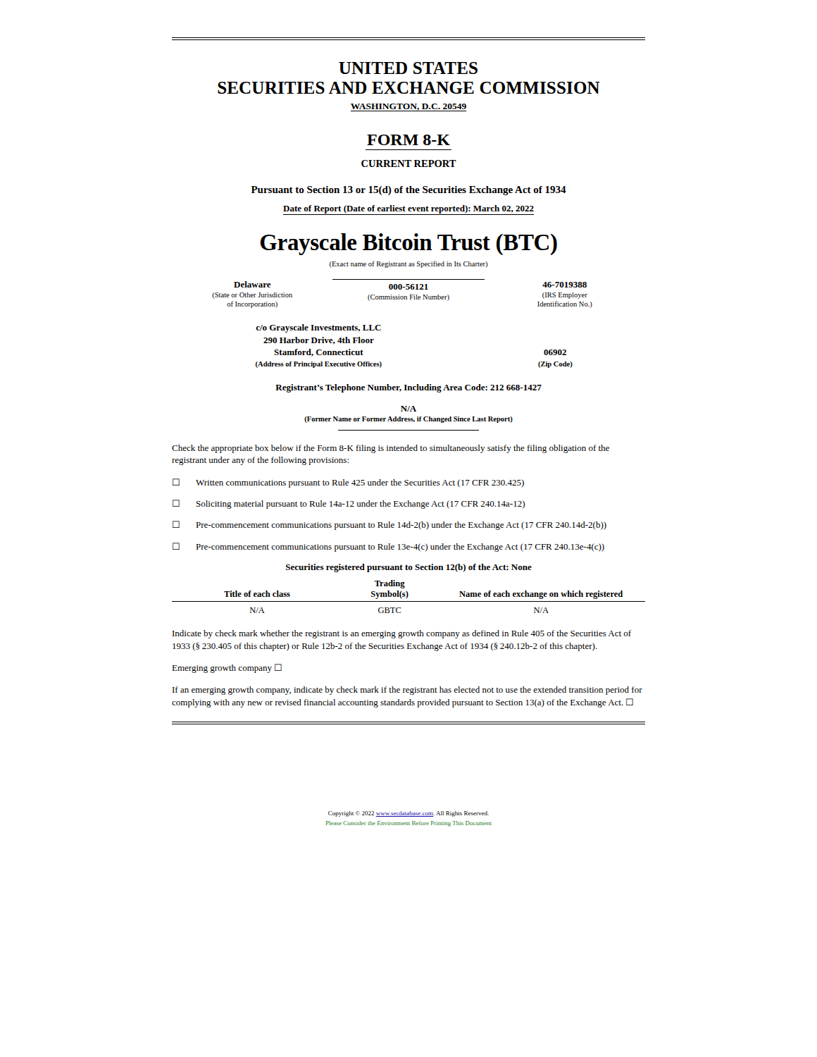UNITED STATES
SECURITIES AND EXCHANGE COMMISSION
WASHINGTON, D.C. 20549
FORM 8-K
CURRENT REPORT
Pursuant to Section 13 or 15(d) of the Securities Exchange Act of 1934
Date of Report (Date of earliest event reported): March 02, 2022
Grayscale Bitcoin Trust (BTC)
(Exact name of Registrant as Specified in Its Charter)
| Delaware (State or Other Jurisdiction of Incorporation) | 000-56121 (Commission File Number) | 46-7019388 (IRS Employer Identification No.) |
| c/o Grayscale Investments, LLC 290 Harbor Drive, 4th Floor Stamford, Connecticut (Address of Principal Executive Offices) | 06902 (Zip Code) |
Registrant’s Telephone Number, Including Area Code: 212 668-1427
N/A
(Former Name or Former Address, if Changed Since Last Report)
Check the appropriate box below if the Form 8-K filing is intended to simultaneously satisfy the filing obligation of the registrant under any of the following provisions:
☐
Written communications pursuant to Rule 425 under the Securities Act (17 CFR 230.425)
☐
Soliciting material pursuant to Rule 14a-12 under the Exchange Act (17 CFR 240.14a-12)
☐
Pre-commencement communications pursuant to Rule 14d-2(b) under the Exchange Act (17 CFR 240.14d-2(b))
☐
Pre-commencement communications pursuant to Rule 13e-4(c) under the Exchange Act (17 CFR 240.13e-4(c))
Securities registered pursuant to Section 12(b) of the Act: None
| Title of each class | Trading Symbol(s) | Name of each exchange on which registered |
| --- | --- | --- |
| N/A | GBTC | N/A |
Indicate by check mark whether the registrant is an emerging growth company as defined in Rule 405 of the Securities Act of 1933 (§ 230.405 of this chapter) or Rule 12b-2 of the Securities Exchange Act of 1934 (§ 240.12b-2 of this chapter).
Emerging growth company ☐
If an emerging growth company, indicate by check mark if the registrant has elected not to use the extended transition period for complying with any new or revised financial accounting standards provided pursuant to Section 13(a) of the Exchange Act. ☐
Copyright © 2022 www.secdatabase.com. All Rights Reserved.
Please Consider the Environment Before Printing This Document